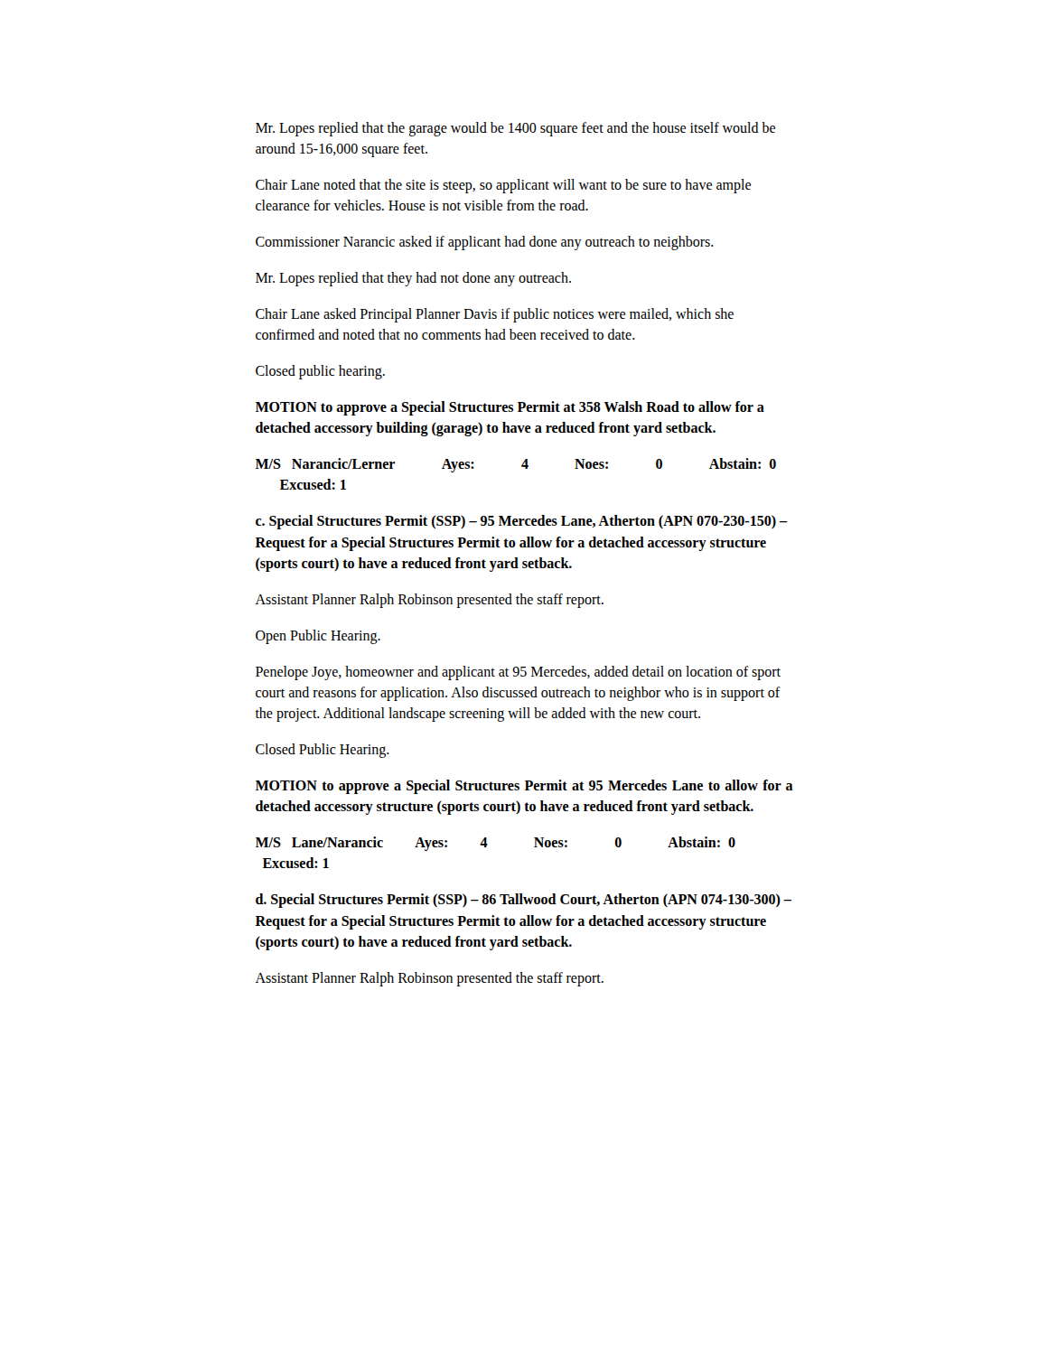Mr. Lopes replied that the garage would be 1400 square feet and the house itself would be around 15-16,000 square feet.
Chair Lane noted that the site is steep, so applicant will want to be sure to have ample clearance for vehicles. House is not visible from the road.
Commissioner Narancic asked if applicant had done any outreach to neighbors.
Mr. Lopes replied that they had not done any outreach.
Chair Lane asked Principal Planner Davis if public notices were mailed, which she confirmed and noted that no comments had been received to date.
Closed public hearing.
MOTION to approve a Special Structures Permit at 358 Walsh Road to allow for a detached accessory building (garage) to have a reduced front yard setback.
M/S Narancic/Lerner Ayes: 4 Noes: 0 Abstain: 0 Excused: 1
c. Special Structures Permit (SSP) – 95 Mercedes Lane, Atherton (APN 070-230-150) – Request for a Special Structures Permit to allow for a detached accessory structure (sports court) to have a reduced front yard setback.
Assistant Planner Ralph Robinson presented the staff report.
Open Public Hearing.
Penelope Joye, homeowner and applicant at 95 Mercedes, added detail on location of sport court and reasons for application. Also discussed outreach to neighbor who is in support of the project. Additional landscape screening will be added with the new court.
Closed Public Hearing.
MOTION to approve a Special Structures Permit at 95 Mercedes Lane to allow for a detached accessory structure (sports court) to have a reduced front yard setback.
M/S Lane/Narancic Ayes: 4 Noes: 0 Abstain: 0 Excused: 1
d. Special Structures Permit (SSP) – 86 Tallwood Court, Atherton (APN 074-130-300) – Request for a Special Structures Permit to allow for a detached accessory structure (sports court) to have a reduced front yard setback.
Assistant Planner Ralph Robinson presented the staff report.